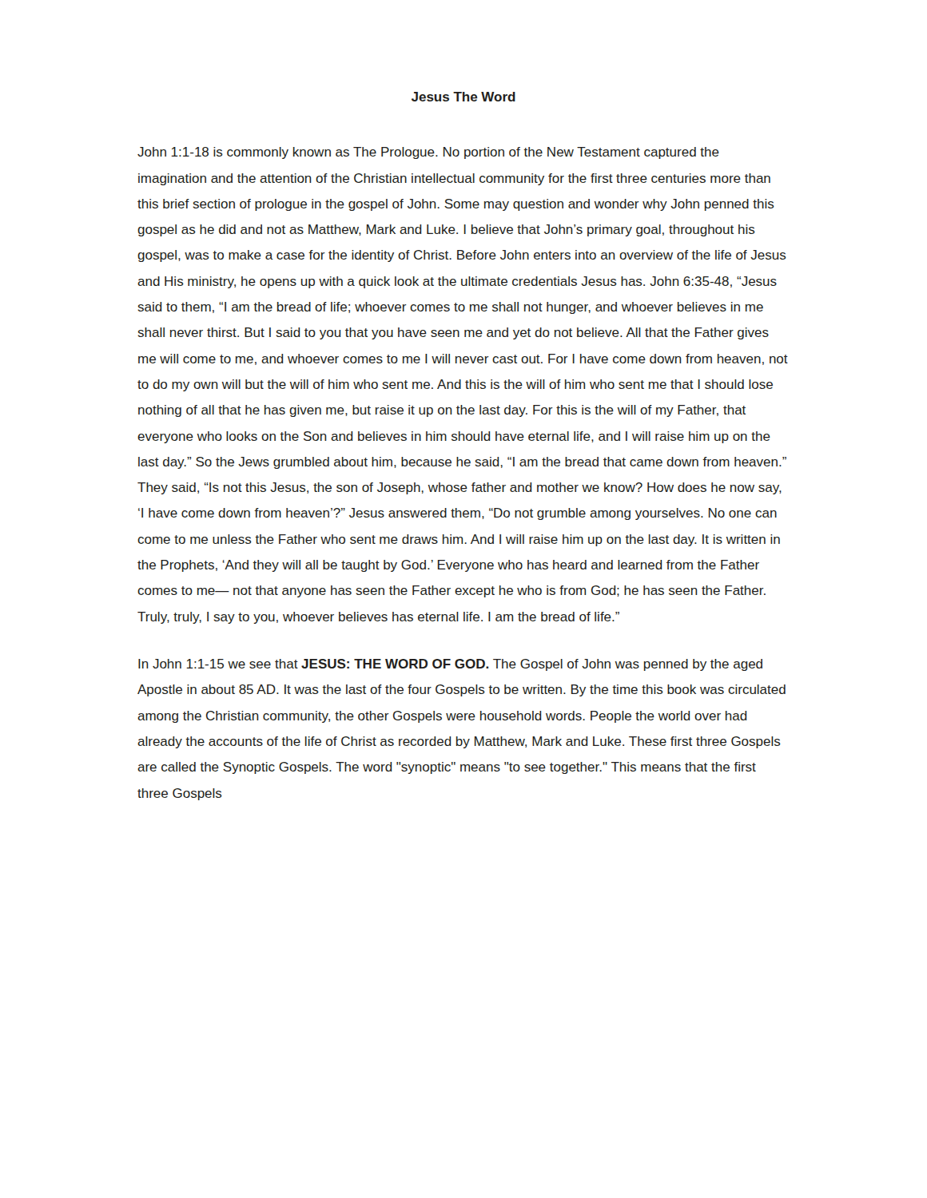Jesus The Word
John 1:1-18 is commonly known as The Prologue. No portion of the New Testament captured the imagination and the attention of the Christian intellectual community for the first three centuries more than this brief section of prologue in the gospel of John. Some may question and wonder why John penned this gospel as he did and not as Matthew, Mark and Luke. I believe that John’s primary goal, throughout his gospel, was to make a case for the identity of Christ. Before John enters into an overview of the life of Jesus and His ministry, he opens up with a quick look at the ultimate credentials Jesus has. John 6:35-48, “Jesus said to them, “I am the bread of life; whoever comes to me shall not hunger, and whoever believes in me shall never thirst. But I said to you that you have seen me and yet do not believe. All that the Father gives me will come to me, and whoever comes to me I will never cast out. For I have come down from heaven, not to do my own will but the will of him who sent me. And this is the will of him who sent me that I should lose nothing of all that he has given me, but raise it up on the last day. For this is the will of my Father, that everyone who looks on the Son and believes in him should have eternal life, and I will raise him up on the last day.” So the Jews grumbled about him, because he said, “I am the bread that came down from heaven.” They said, “Is not this Jesus, the son of Joseph, whose father and mother we know? How does he now say, ‘I have come down from heaven’?” Jesus answered them, “Do not grumble among yourselves. No one can come to me unless the Father who sent me draws him. And I will raise him up on the last day. It is written in the Prophets, ‘And they will all be taught by God.’ Everyone who has heard and learned from the Father comes to me— not that anyone has seen the Father except he who is from God; he has seen the Father. Truly, truly, I say to you, whoever believes has eternal life. I am the bread of life.”
In John 1:1-15 we see that JESUS: THE WORD OF GOD. The Gospel of John was penned by the aged Apostle in about 85 AD. It was the last of the four Gospels to be written. By the time this book was circulated among the Christian community, the other Gospels were household words. People the world over had already the accounts of the life of Christ as recorded by Matthew, Mark and Luke. These first three Gospels are called the Synoptic Gospels. The word "synoptic" means "to see together." This means that the first three Gospels